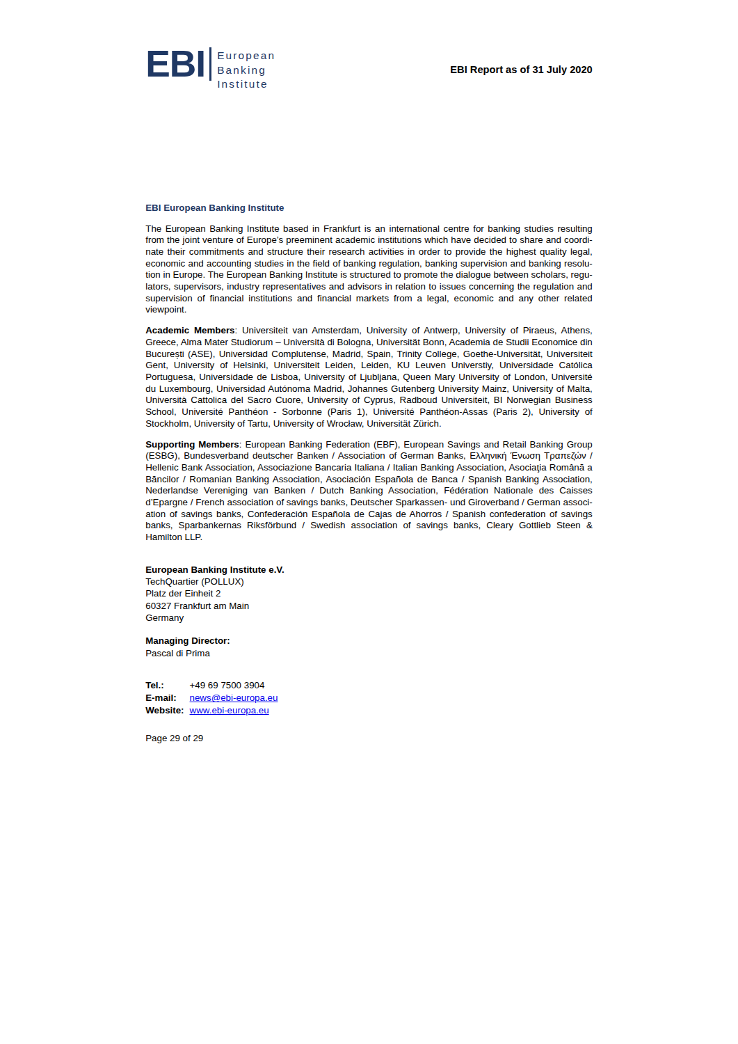EBI
European
Banking
Institute
EBI Report as of 31 July 2020
EBI European Banking Institute
The European Banking Institute based in Frankfurt is an international centre for banking studies resulting from the joint venture of Europe’s preeminent academic institutions which have decided to share and coordinate their commitments and structure their research activities in order to provide the highest quality legal, economic and accounting studies in the field of banking regulation, banking supervision and banking resolution in Europe. The European Banking Institute is structured to promote the dialogue between scholars, regulators, supervisors, industry representatives and advisors in relation to issues concerning the regulation and supervision of financial institutions and financial markets from a legal, economic and any other related viewpoint.
Academic Members: Universiteit van Amsterdam, University of Antwerp, University of Piraeus, Athens, Greece, Alma Mater Studiorum – Università di Bologna, Universität Bonn, Academia de Studii Economice din București (ASE), Universidad Complutense, Madrid, Spain, Trinity College, Goethe-Universität, Universiteit Gent, University of Helsinki, Universiteit Leiden, Leiden, KU Leuven Universtiy, Universidade Católica Portuguesa, Universidade de Lisboa, University of Ljubljana, Queen Mary University of London, Université du Luxembourg, Universidad Autónoma Madrid, Johannes Gutenberg University Mainz, University of Malta, Università Cattolica del Sacro Cuore, University of Cyprus, Radboud Universiteit, BI Norwegian Business School, Université Panthéon - Sorbonne (Paris 1), Université Panthéon-Assas (Paris 2), University of Stockholm, University of Tartu, University of Wrocław, Universität Zürich.
Supporting Members: European Banking Federation (EBF), European Savings and Retail Banking Group (ESBG), Bundesverband deutscher Banken / Association of German Banks, Ελληνική Ένωση Τραπεζών / Hellenic Bank Association, Associazione Bancaria Italiana / Italian Banking Association, Asociaţia Română a Băncilor / Romanian Banking Association, Asociación Española de Banca / Spanish Banking Association, Nederlandse Vereniging van Banken / Dutch Banking Association, Fédération Nationale des Caisses d’Epargne / French association of savings banks, Deutscher Sparkassen- und Giroverband / German association of savings banks, Confederación Española de Cajas de Ahorros / Spanish confederation of savings banks, Sparbankernas Riksförbund / Swedish association of savings banks, Cleary Gottlieb Steen & Hamilton LLP.
European Banking Institute e.V.
TechQuartier (POLLUX)
Platz der Einheit 2
60327 Frankfurt am Main
Germany
Managing Director:
Pascal di Prima
| Tel.: | +49 69 7500 3904 |
| E-mail: | news@ebi-europa.eu |
| Website: | www.ebi-europa.eu |
Page 29 of 29